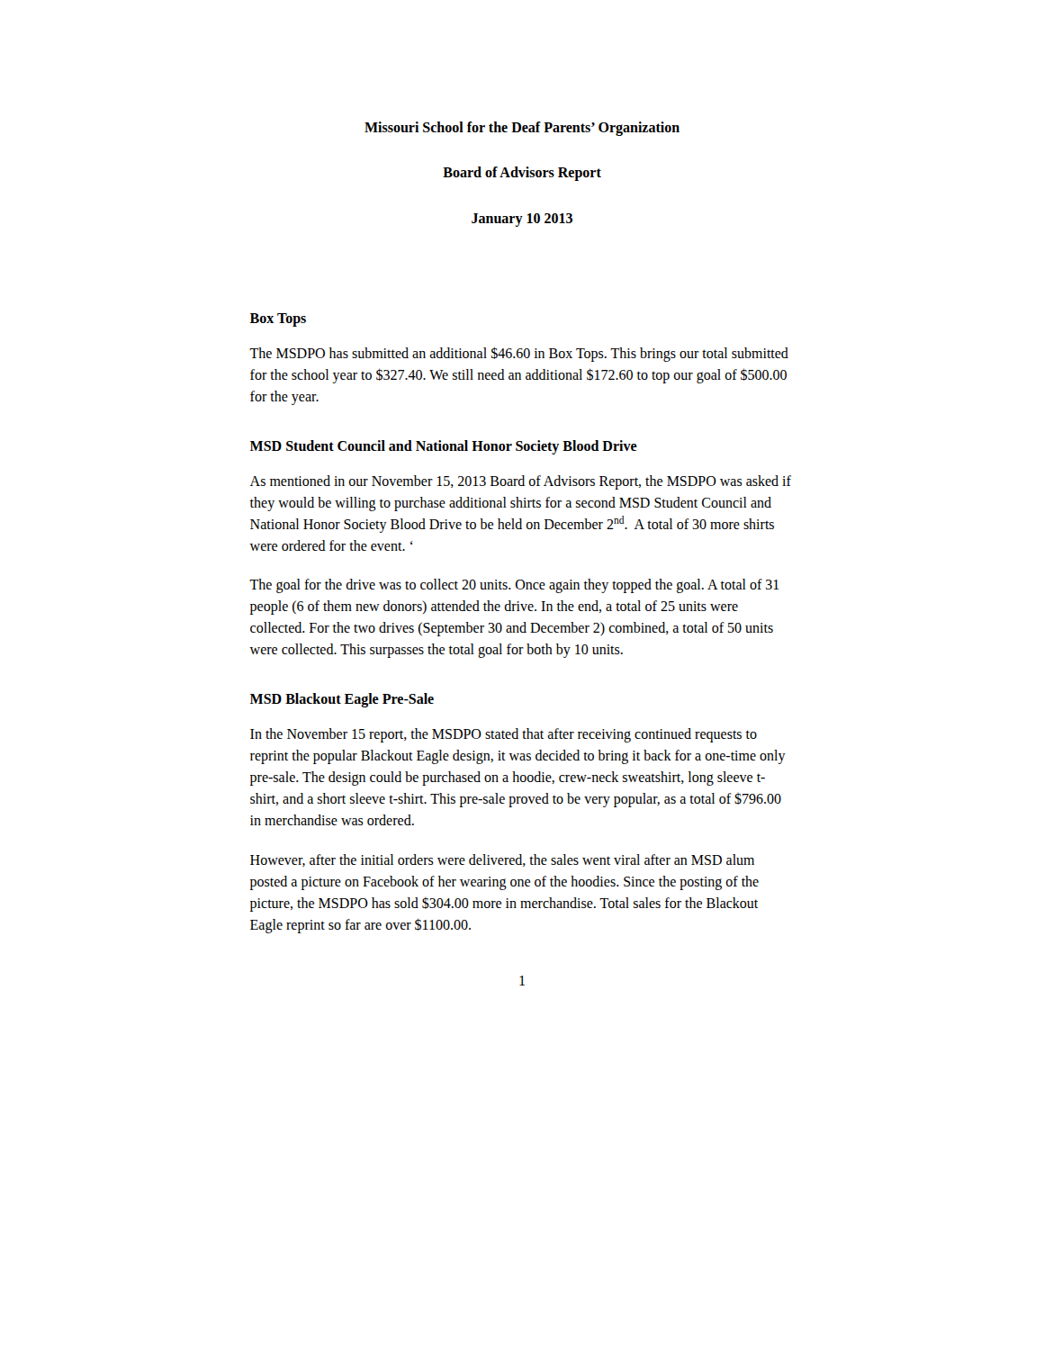Missouri School for the Deaf Parents’ Organization
Board of Advisors Report
January 10 2013
Box Tops
The MSDPO has submitted an additional $46.60 in Box Tops. This brings our total submitted for the school year to $327.40. We still need an additional $172.60 to top our goal of $500.00 for the year.
MSD Student Council and National Honor Society Blood Drive
As mentioned in our November 15, 2013 Board of Advisors Report, the MSDPO was asked if they would be willing to purchase additional shirts for a second MSD Student Council and National Honor Society Blood Drive to be held on December 2nd. A total of 30 more shirts were ordered for the event. ‘
The goal for the drive was to collect 20 units. Once again they topped the goal. A total of 31 people (6 of them new donors) attended the drive. In the end, a total of 25 units were collected. For the two drives (September 30 and December 2) combined, a total of 50 units were collected. This surpasses the total goal for both by 10 units.
MSD Blackout Eagle Pre-Sale
In the November 15 report, the MSDPO stated that after receiving continued requests to reprint the popular Blackout Eagle design, it was decided to bring it back for a one-time only pre-sale. The design could be purchased on a hoodie, crew-neck sweatshirt, long sleeve t-shirt, and a short sleeve t-shirt. This pre-sale proved to be very popular, as a total of $796.00 in merchandise was ordered.
However, after the initial orders were delivered, the sales went viral after an MSD alum posted a picture on Facebook of her wearing one of the hoodies. Since the posting of the picture, the MSDPO has sold $304.00 more in merchandise. Total sales for the Blackout Eagle reprint so far are over $1100.00.
1